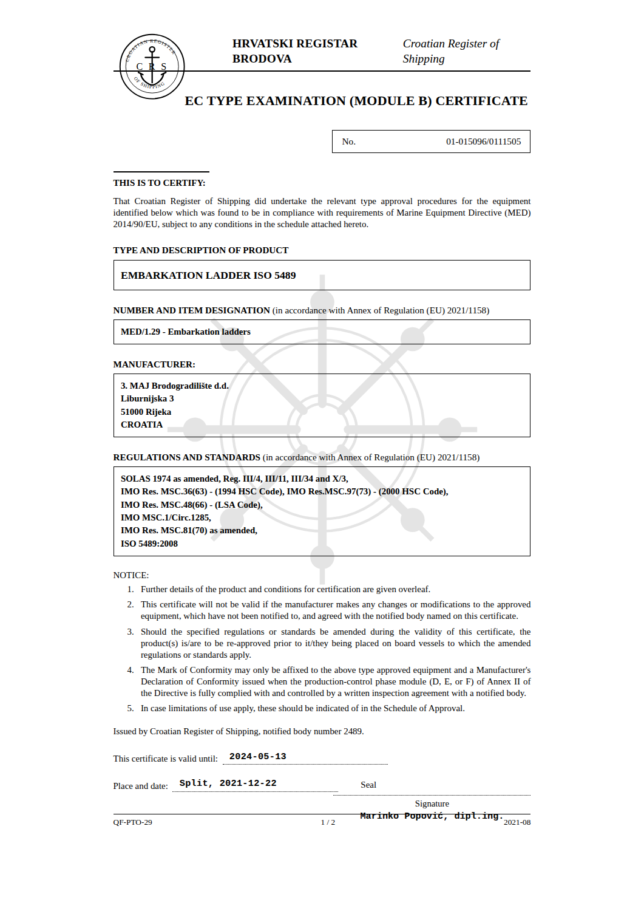C R S CROATIAN REGISTER OF SHIPPING
HRVATSKI REGISTAR BRODOVA
Croatian Register of Shipping
EC TYPE EXAMINATION (MODULE B) CERTIFICATE
No. 01-015096/0111505
THIS IS TO CERTIFY:
That Croatian Register of Shipping did undertake the relevant type approval procedures for the equipment identified below which was found to be in compliance with requirements of Marine Equipment Directive (MED) 2014/90/EU, subject to any conditions in the schedule attached hereto.
TYPE AND DESCRIPTION OF PRODUCT
EMBARKATION LADDER ISO 5489
NUMBER AND ITEM DESIGNATION (in accordance with Annex of Regulation (EU) 2021/1158)
MED/1.29 - Embarkation ladders
MANUFACTURER:
3. MAJ Brodogradilište d.d.
Liburnijska 3
51000 Rijeka
CROATIA
REGULATIONS AND STANDARDS (in accordance with Annex of Regulation (EU) 2021/1158)
SOLAS 1974 as amended, Reg. III/4, III/11, III/34 and X/3,
IMO Res. MSC.36(63) - (1994 HSC Code), IMO Res.MSC.97(73) - (2000 HSC Code),
IMO Res. MSC.48(66) - (LSA Code),
IMO MSC.1/Circ.1285,
IMO Res. MSC.81(70) as amended,
ISO 5489:2008
NOTICE:
Further details of the product and conditions for certification are given overleaf.
This certificate will not be valid if the manufacturer makes any changes or modifications to the approved equipment, which have not been notified to, and agreed with the notified body named on this certificate.
Should the specified regulations or standards be amended during the validity of this certificate, the product(s) is/are to be re-approved prior to it/they being placed on board vessels to which the amended regulations or standards apply.
The Mark of Conformity may only be affixed to the above type approved equipment and a Manufacturer's Declaration of Conformity issued when the production-control phase module (D, E, or F) of Annex II of the Directive is fully complied with and controlled by a written inspection agreement with a notified body.
In case limitations of use apply, these should be indicated of in the Schedule of Approval.
Issued by Croatian Register of Shipping, notified body number 2489.
This certificate is valid until: 2024-05-13
Place and date: Split, 2021-12-22 Seal
Signature
Marinko Popović, dipl.ing.
QF-PTO-29
1 / 2
2021-08